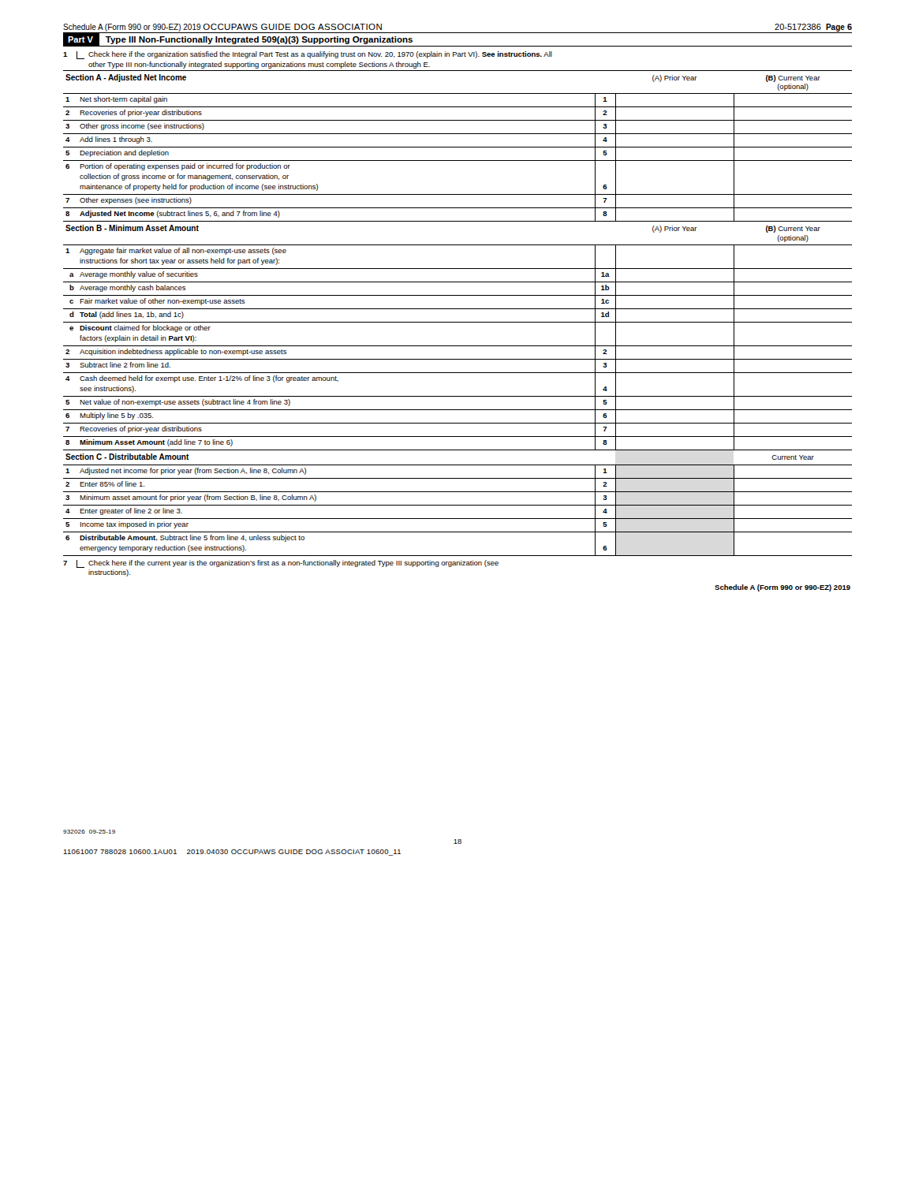Schedule A (Form 990 or 990-EZ) 2019 OCCUPAWS GUIDE DOG ASSOCIATION
20-5172386 Page 6
Part V
Type III Non-Functionally Integrated 509(a)(3) Supporting Organizations
1
Check here if the organization satisfied the Integral Part Test as a qualifying trust on Nov. 20, 1970 (explain in Part VI). See instructions. All
other Type III non-functionally integrated supporting organizations must complete Sections A through E.
| Section A - Adjusted Net Income | | (A) Prior Year | (B) Current Year (optional) |
| 1 | Net short-term capital gain | 1 | | |
| 2 | Recoveries of prior-year distributions | 2 | | |
| 3 | Other gross income (see instructions) | 3 | | |
| 4 | Add lines 1 through 3. | 4 | | |
| 5 | Depreciation and depletion | 5 | | |
| 6 | Portion of operating expenses paid or incurred for production or | | | |
| | collection of gross income or for management, conservation, or | | | |
| | maintenance of property held for production of income (see instructions) | 6 | | |
| 7 | Other expenses (see instructions) | 7 | | |
| 8 | Adjusted Net Income (subtract lines 5, 6, and 7 from line 4) | 8 | | |
| Section B - Minimum Asset Amount | | (A) Prior Year | (B) Current Year (optional) |
| 1 | Aggregate fair market value of all non-exempt-use assets (see | | | |
| | instructions for short tax year or assets held for part of year): | | | |
| a | Average monthly value of securities | 1a | | |
| b | Average monthly cash balances | 1b | | |
| c | Fair market value of other non-exempt-use assets | 1c | | |
| d | Total (add lines 1a, 1b, and 1c) | 1d | | |
| e | Discount claimed for blockage or other | | | |
| | factors (explain in detail in Part VI ): | | | |
| 2 | Acquisition indebtedness applicable to non-exempt-use assets | 2 | | |
| 3 | Subtract line 2 from line 1d. | 3 | | |
| 4 | Cash deemed held for exempt use. Enter 1-1/2% of line 3 (for greater amount, | | | |
| | see instructions). | 4 | | |
| 5 | Net value of non-exempt-use assets (subtract line 4 from line 3) | 5 | | |
| 6 | Multiply line 5 by .035. | 6 | | |
| 7 | Recoveries of prior-year distributions | 7 | | |
| 8 | Minimum Asset Amount (add line 7 to line 6) | 8 | | |
| Section C - Distributable Amount | | | Current Year |
| 1 | Adjusted net income for prior year (from Section A, line 8, Column A) | 1 | | |
| 2 | Enter 85% of line 1. | 2 | | |
| 3 | Minimum asset amount for prior year (from Section B, line 8, Column A) | 3 | | |
| 4 | Enter greater of line 2 or line 3. | 4 | | |
| 5 | Income tax imposed in prior year | 5 | | |
| 6 | Distributable Amount. Subtract line 5 from line 4, unless subject to | | | |
| | emergency temporary reduction (see instructions). | 6 | | |
7
Check here if the current year is the organization's first as a non-functionally integrated Type III supporting organization (see
instructions).
Schedule A (Form 990 or 990-EZ) 2019
932026 09-25-19
18
11061007 788028 10600.1AU01 2019.04030 OCCUPAWS GUIDE DOG ASSOCIAT 10600_11